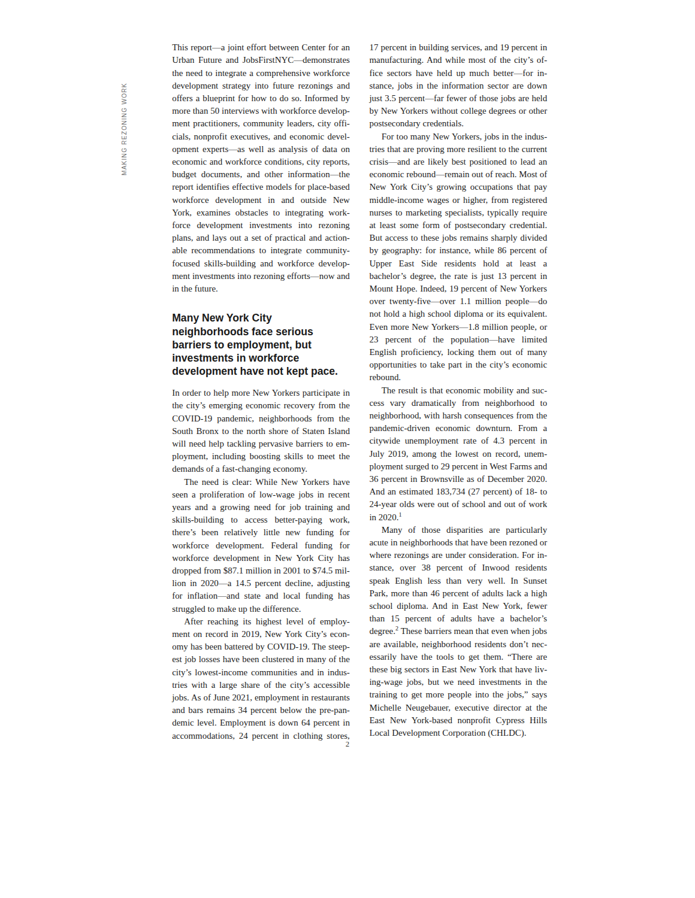Making Rezoning Work
This report—a joint effort between Center for an Urban Future and JobsFirstNYC—demonstrates the need to integrate a comprehensive workforce development strategy into future rezonings and offers a blueprint for how to do so. Informed by more than 50 interviews with workforce development practitioners, community leaders, city officials, nonprofit executives, and economic development experts—as well as analysis of data on economic and workforce conditions, city reports, budget documents, and other information—the report identifies effective models for place-based workforce development in and outside New York, examines obstacles to integrating workforce development investments into rezoning plans, and lays out a set of practical and actionable recommendations to integrate community-focused skills-building and workforce development investments into rezoning efforts—now and in the future.
Many New York City neighborhoods face serious barriers to employment, but investments in workforce development have not kept pace.
In order to help more New Yorkers participate in the city’s emerging economic recovery from the COVID-19 pandemic, neighborhoods from the South Bronx to the north shore of Staten Island will need help tackling pervasive barriers to employment, including boosting skills to meet the demands of a fast-changing economy.
The need is clear: While New Yorkers have seen a proliferation of low-wage jobs in recent years and a growing need for job training and skills-building to access better-paying work, there’s been relatively little new funding for workforce development. Federal funding for workforce development in New York City has dropped from $87.1 million in 2001 to $74.5 million in 2020—a 14.5 percent decline, adjusting for inflation—and state and local funding has struggled to make up the difference.
After reaching its highest level of employment on record in 2019, New York City’s economy has been battered by COVID-19. The steepest job losses have been clustered in many of the city’s lowest-income communities and in industries with a large share of the city’s accessible jobs. As of June 2021, employment in restaurants and bars remains 34 percent below the pre-pandemic level. Employment is down 64 percent in accommodations, 24 percent in clothing stores, 17 percent in building services, and 19 percent in manufacturing. And while most of the city’s office sectors have held up much better—for instance, jobs in the information sector are down just 3.5 percent—far fewer of those jobs are held by New Yorkers without college degrees or other postsecondary credentials.
For too many New Yorkers, jobs in the industries that are proving more resilient to the current crisis—and are likely best positioned to lead an economic rebound—remain out of reach. Most of New York City’s growing occupations that pay middle-income wages or higher, from registered nurses to marketing specialists, typically require at least some form of postsecondary credential. But access to these jobs remains sharply divided by geography: for instance, while 86 percent of Upper East Side residents hold at least a bachelor’s degree, the rate is just 13 percent in Mount Hope. Indeed, 19 percent of New Yorkers over twenty-five—over 1.1 million people—do not hold a high school diploma or its equivalent. Even more New Yorkers—1.8 million people, or 23 percent of the population—have limited English proficiency, locking them out of many opportunities to take part in the city’s economic rebound.
The result is that economic mobility and success vary dramatically from neighborhood to neighborhood, with harsh consequences from the pandemic-driven economic downturn. From a citywide unemployment rate of 4.3 percent in July 2019, among the lowest on record, unemployment surged to 29 percent in West Farms and 36 percent in Brownsville as of December 2020. And an estimated 183,734 (27 percent) of 18- to 24-year olds were out of school and out of work in 2020.1
Many of those disparities are particularly acute in neighborhoods that have been rezoned or where rezonings are under consideration. For instance, over 38 percent of Inwood residents speak English less than very well. In Sunset Park, more than 46 percent of adults lack a high school diploma. And in East New York, fewer than 15 percent of adults have a bachelor’s degree.2 These barriers mean that even when jobs are available, neighborhood residents don’t necessarily have the tools to get them. “There are these big sectors in East New York that have living-wage jobs, but we need investments in the training to get more people into the jobs,” says Michelle Neugebauer, executive director at the East New York-based nonprofit Cypress Hills Local Development Corporation (CHLDC).
2